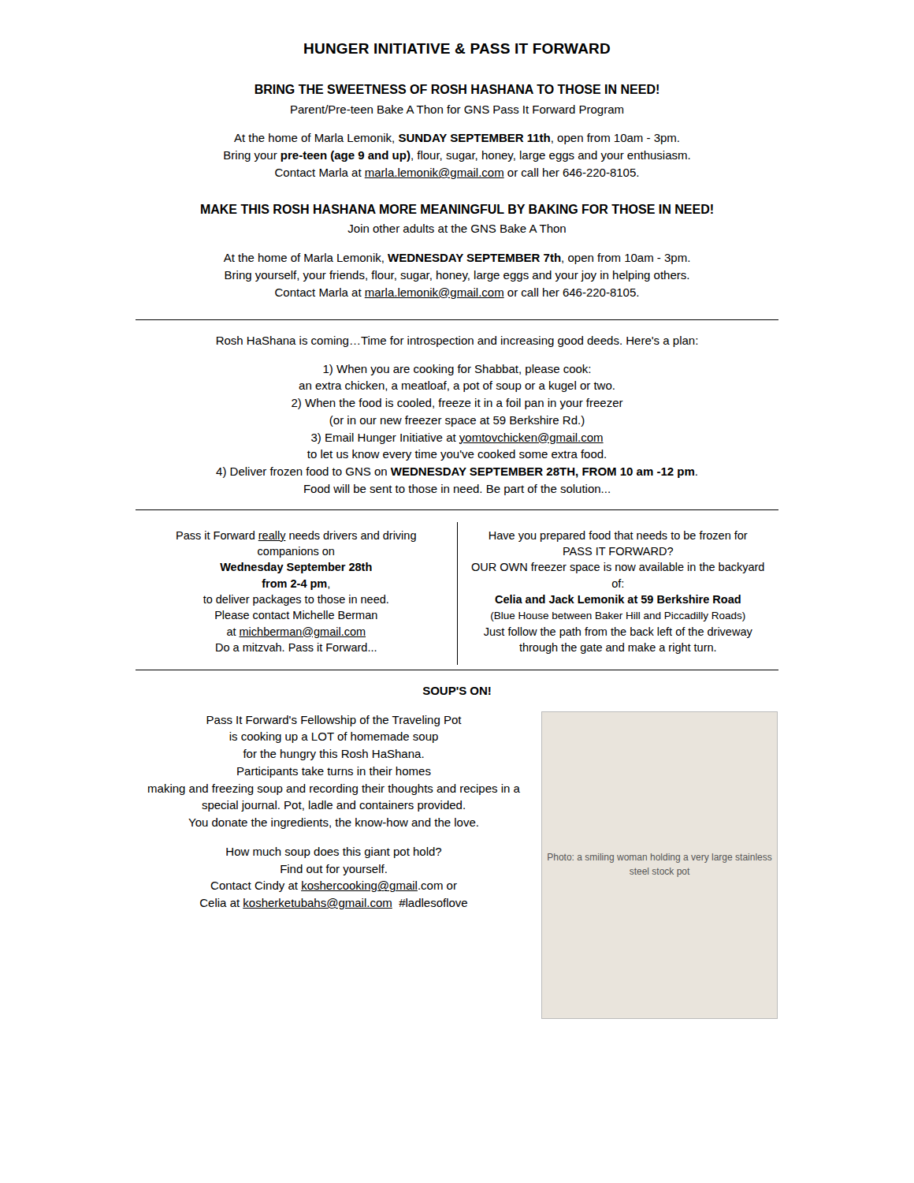HUNGER INITIATIVE & PASS IT FORWARD
BRING THE SWEETNESS OF ROSH HASHANA TO THOSE IN NEED!
Parent/Pre-teen Bake A Thon for GNS Pass It Forward Program
At the home of Marla Lemonik, SUNDAY SEPTEMBER 11th, open from 10am - 3pm.
Bring your pre-teen (age 9 and up), flour, sugar, honey, large eggs and your enthusiasm.
Contact Marla at marla.lemonik@gmail.com or call her 646-220-8105.
MAKE THIS ROSH HASHANA MORE MEANINGFUL BY BAKING FOR THOSE IN NEED!
Join other adults at the GNS Bake A Thon
At the home of Marla Lemonik, WEDNESDAY SEPTEMBER 7th, open from 10am - 3pm.
Bring yourself, your friends, flour, sugar, honey, large eggs and your joy in helping others.
Contact Marla at marla.lemonik@gmail.com or call her 646-220-8105.
Rosh HaShana is coming…Time for introspection and increasing good deeds. Here's a plan:
1) When you are cooking for Shabbat, please cook:
an extra chicken, a meatloaf, a pot of soup or a kugel or two.
2) When the food is cooled, freeze it in a foil pan in your freezer
(or in our new freezer space at 59 Berkshire Rd.)
3) Email Hunger Initiative at yomtovchicken@gmail.com
to let us know every time you've cooked some extra food.
4) Deliver frozen food to GNS on WEDNESDAY SEPTEMBER 28TH, FROM 10 am -12 pm.
Food will be sent to those in need. Be part of the solution...
| Pass it Forward really needs drivers and driving companions on Wednesday September 28th from 2-4 pm , to deliver packages to those in need. Please contact Michelle Berman at michberman@gmail.com Do a mitzvah. Pass it Forward... | Have you prepared food that needs to be frozen for PASS IT FORWARD? OUR OWN freezer space is now available in the backyard of: Celia and Jack Lemonik at 59 Berkshire Road (Blue House between Baker Hill and Piccadilly Roads) Just follow the path from the back left of the driveway through the gate and make a right turn. |
SOUP'S ON!
| Pass It Forward's Fellowship of the Traveling Pot is cooking up a LOT of homemade soup for the hungry this Rosh HaShana. Participants take turns in their homes making and freezing soup and recording their thoughts and recipes in a special journal. Pot, ladle and containers provided. You donate the ingredients, the know-how and the love. How much soup does this giant pot hold? Find out for yourself. Contact Cindy at koshercooking@gmail .com or Celia at kosherketubahs@gmail.com #ladlesoflove | Photo: a smiling woman holding a very large stainless steel stock pot |